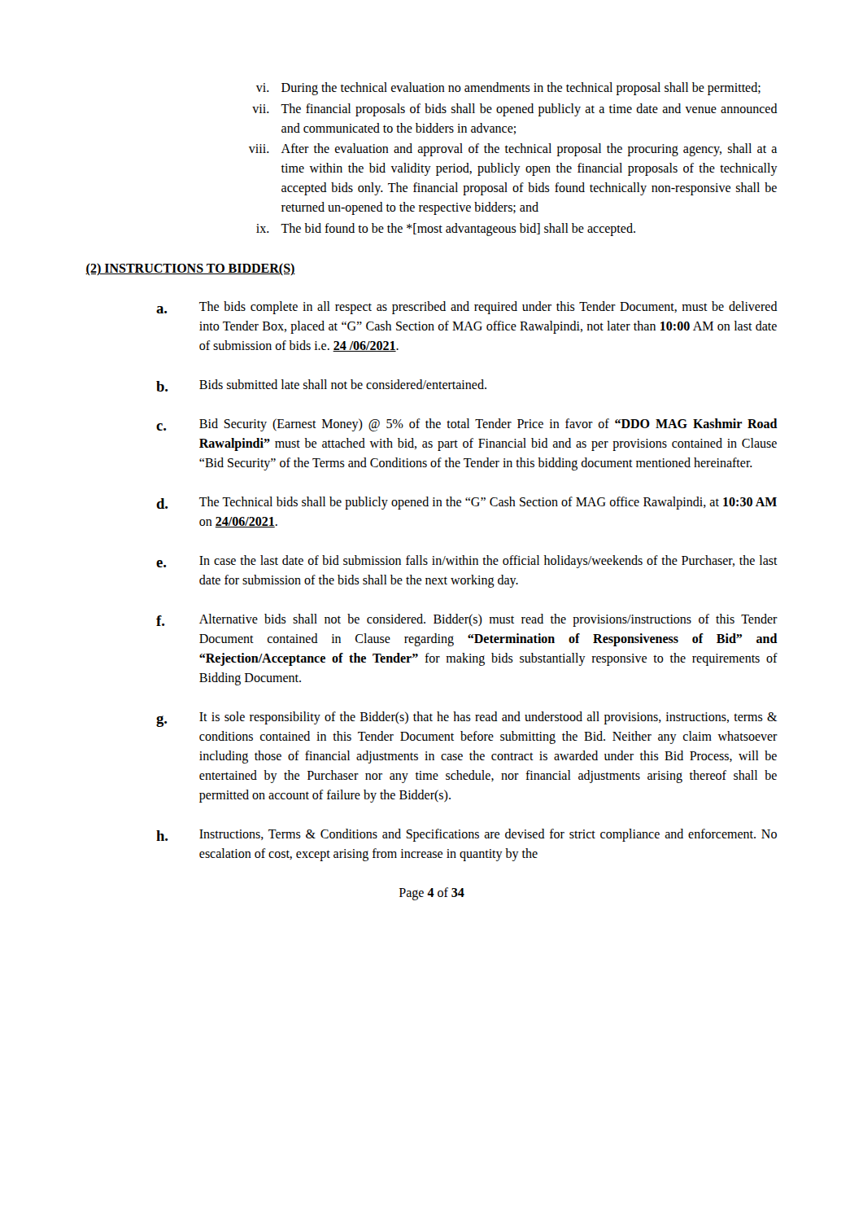vi. During the technical evaluation no amendments in the technical proposal shall be permitted;
vii. The financial proposals of bids shall be opened publicly at a time date and venue announced and communicated to the bidders in advance;
viii. After the evaluation and approval of the technical proposal the procuring agency, shall at a time within the bid validity period, publicly open the financial proposals of the technically accepted bids only. The financial proposal of bids found technically non-responsive shall be returned un-opened to the respective bidders; and
ix. The bid found to be the *[most advantageous bid] shall be accepted.
(2) INSTRUCTIONS TO BIDDER(S)
a. The bids complete in all respect as prescribed and required under this Tender Document, must be delivered into Tender Box, placed at “G” Cash Section of MAG office Rawalpindi, not later than 10:00 AM on last date of submission of bids i.e. 24 /06/2021.
b. Bids submitted late shall not be considered/entertained.
c. Bid Security (Earnest Money) @ 5% of the total Tender Price in favor of “DDO MAG Kashmir Road Rawalpindi” must be attached with bid, as part of Financial bid and as per provisions contained in Clause “Bid Security” of the Terms and Conditions of the Tender in this bidding document mentioned hereinafter.
d. The Technical bids shall be publicly opened in the “G” Cash Section of MAG office Rawalpindi, at 10:30 AM on 24/06/2021.
e. In case the last date of bid submission falls in/within the official holidays/weekends of the Purchaser, the last date for submission of the bids shall be the next working day.
f. Alternative bids shall not be considered. Bidder(s) must read the provisions/instructions of this Tender Document contained in Clause regarding “Determination of Responsiveness of Bid” and “Rejection/Acceptance of the Tender” for making bids substantially responsive to the requirements of Bidding Document.
g. It is sole responsibility of the Bidder(s) that he has read and understood all provisions, instructions, terms & conditions contained in this Tender Document before submitting the Bid. Neither any claim whatsoever including those of financial adjustments in case the contract is awarded under this Bid Process, will be entertained by the Purchaser nor any time schedule, nor financial adjustments arising thereof shall be permitted on account of failure by the Bidder(s).
h. Instructions, Terms & Conditions and Specifications are devised for strict compliance and enforcement. No escalation of cost, except arising from increase in quantity by the
Page 4 of 34